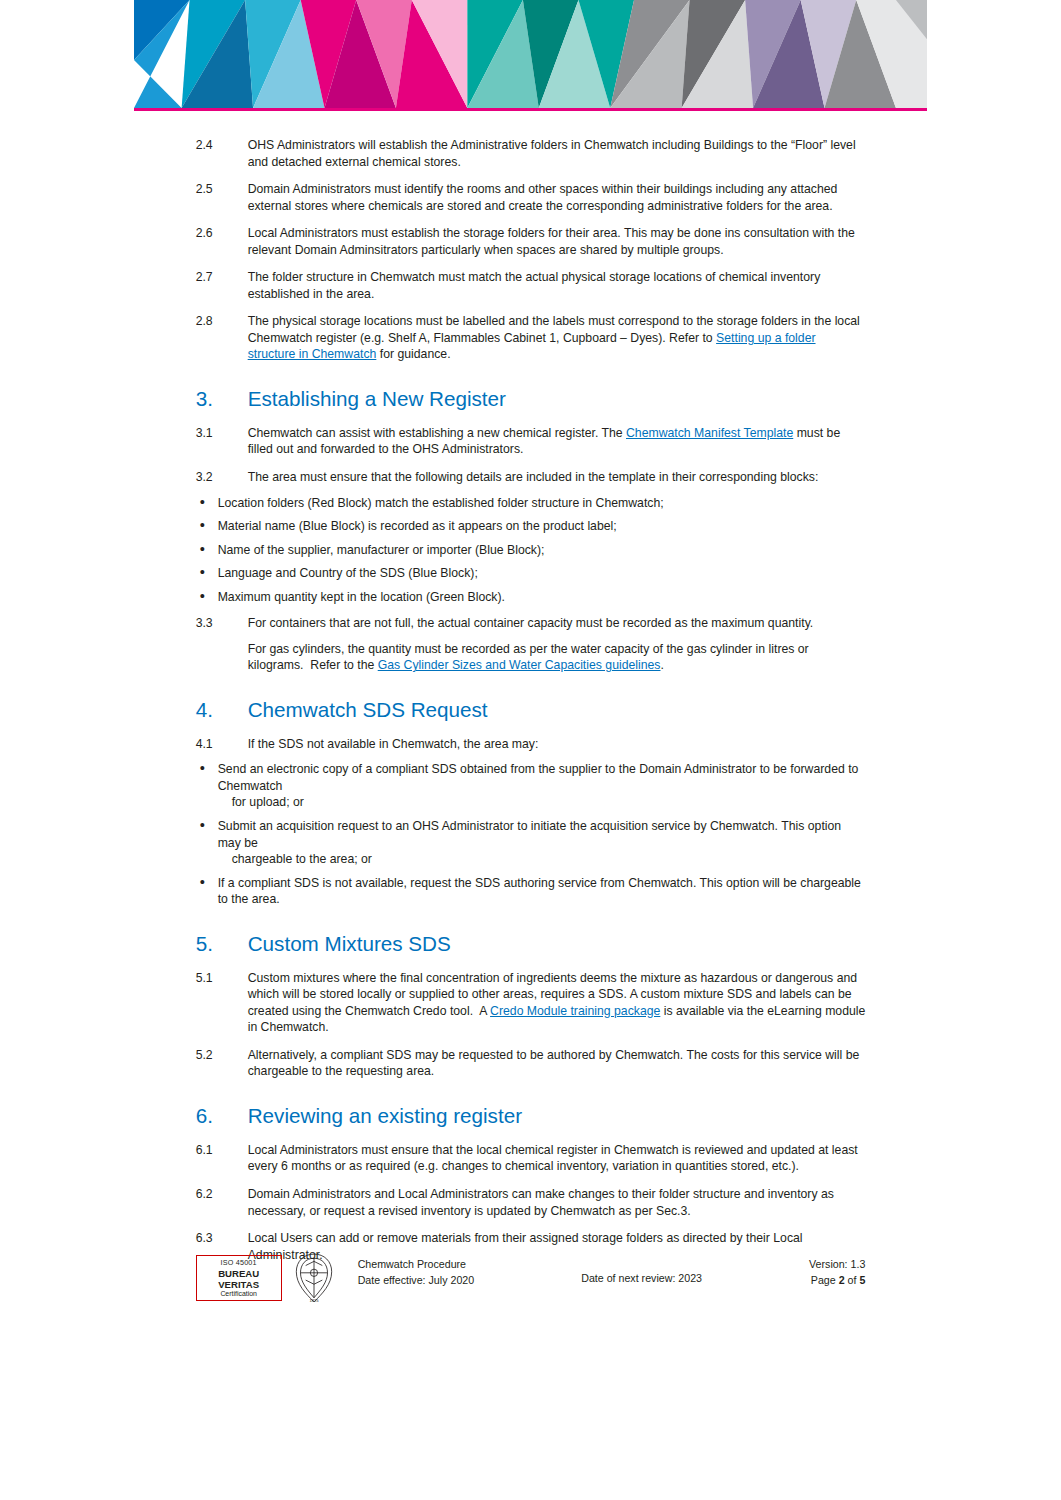2.4
OHS Administrators will establish the Administrative folders in Chemwatch including Buildings to the “Floor” level and detached external chemical stores.
2.5
Domain Administrators must identify the rooms and other spaces within their buildings including any attached external stores where chemicals are stored and create the corresponding administrative folders for the area.
2.6
Local Administrators must establish the storage folders for their area. This may be done ins consultation with the relevant Domain Adminsitrators particularly when spaces are shared by multiple groups.
2.7
The folder structure in Chemwatch must match the actual physical storage locations of chemical inventory established in the area.
2.8
The physical storage locations must be labelled and the labels must correspond to the storage folders in the local Chemwatch register (e.g. Shelf A, Flammables Cabinet 1, Cupboard – Dyes). Refer to Setting up a folder structure in Chemwatch for guidance.
3. Establishing a New Register
3.1
Chemwatch can assist with establishing a new chemical register. The Chemwatch Manifest Template must be filled out and forwarded to the OHS Administrators.
3.2
The area must ensure that the following details are included in the template in their corresponding blocks:
Location folders (Red Block) match the established folder structure in Chemwatch;
Material name (Blue Block) is recorded as it appears on the product label;
Name of the supplier, manufacturer or importer (Blue Block);
Language and Country of the SDS (Blue Block);
Maximum quantity kept in the location (Green Block).
3.3
For containers that are not full, the actual container capacity must be recorded as the maximum quantity.
For gas cylinders, the quantity must be recorded as per the water capacity of the gas cylinder in litres or kilograms. Refer to the Gas Cylinder Sizes and Water Capacities guidelines.
4. Chemwatch SDS Request
4.1
If the SDS not available in Chemwatch, the area may:
Send an electronic copy of a compliant SDS obtained from the supplier to the Domain Administrator to be forwarded to Chemwatchfor upload; or
Submit an acquisition request to an OHS Administrator to initiate the acquisition service by Chemwatch. This option may bechargeable to the area; or
If a compliant SDS is not available, request the SDS authoring service from Chemwatch. This option will be chargeable to the area.
5. Custom Mixtures SDS
5.1
Custom mixtures where the final concentration of ingredients deems the mixture as hazardous or dangerous and which will be stored locally or supplied to other areas, requires a SDS. A custom mixture SDS and labels can be created using the Chemwatch Credo tool. A Credo Module training package is available via the eLearning module in Chemwatch.
5.2
Alternatively, a compliant SDS may be requested to be authored by Chemwatch. The costs for this service will be chargeable to the requesting area.
6. Reviewing an existing register
6.1
Local Administrators must ensure that the local chemical register in Chemwatch is reviewed and updated at least every 6 months or as required (e.g. changes to chemical inventory, variation in quantities stored, etc.).
6.2
Domain Administrators and Local Administrators can make changes to their folder structure and inventory as necessary, or request a revised inventory is updated by Chemwatch as per Sec.3.
6.3
Local Users can add or remove materials from their assigned storage folders as directed by their Local Administrator.
ISO 45001
BUREAU VERITAS
Certification
1825
Chemwatch Procedure
Date effective: July 2020
Date of next review: 2023
Version: 1.3
Page 2 of 5